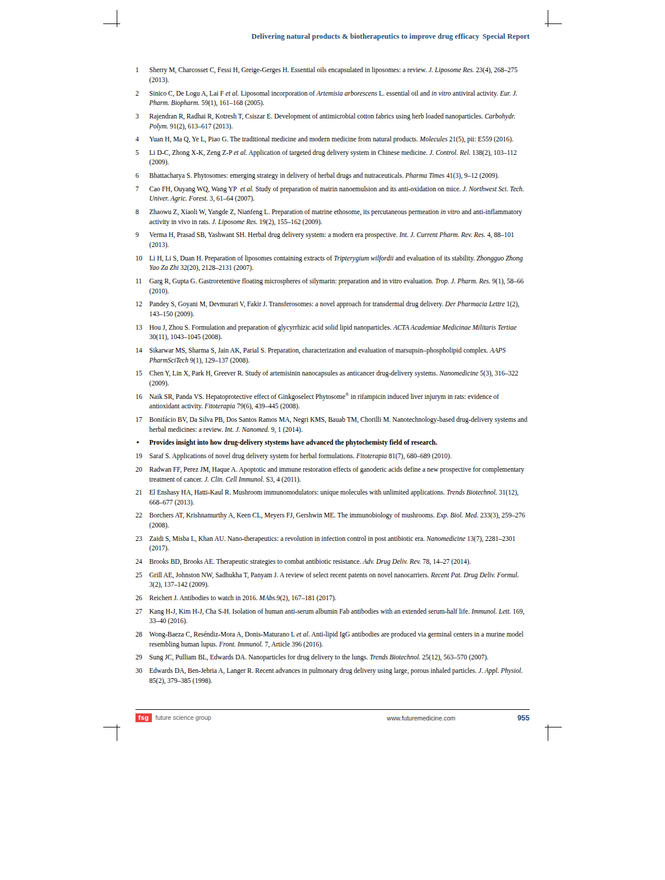Delivering natural products & biotherapeutics to improve drug efficacy Special Report
Sherry M, Charcosset C, Fessi H, Greige-Gerges H. Essential oils encapsulated in liposomes: a review. J. Liposome Res. 23(4), 268–275 (2013).
Sinico C, De Logu A, Lai F et al. Liposomal incorporation of Artemisia arborescens L. essential oil and in vitro antiviral activity. Eur. J. Pharm. Biopharm. 59(1), 161–168 (2005).
Rajendran R, Radhai R, Kotresh T, Csiszar E. Development of antimicrobial cotton fabrics using herb loaded nanoparticles. Carbohydr. Polym. 91(2), 613–617 (2013).
Yuan H, Ma Q, Ye L, Piao G. The traditional medicine and modern medicine from natural products. Molecules 21(5), pii: E559 (2016).
Li D-C, Zhong X-K, Zeng Z-P et al. Application of targeted drug delivery system in Chinese medicine. J. Control. Rel. 138(2), 103–112 (2009).
Bhattacharya S. Phytosomes: emerging strategy in delivery of herbal drugs and nutraceuticals. Pharma Times 41(3), 9–12 (2009).
Cao FH, Ouyang WQ, Wang YP et al. Study of preparation of matrin nanoemulsion and its anti-oxidation on mice. J. Northwest Sci. Tech. Univer. Agric. Forest. 3, 61–64 (2007).
Zhaowu Z, Xiaoli W, Yangde Z, Nianfeng L. Preparation of matrine ethosome, its percutaneous permeation in vitro and anti-inflammatory activity in vivo in rats. J. Liposome Res. 19(2), 155–162 (2009).
Verma H, Prasad SB, Yashwant SH. Herbal drug delivery system: a modern era prospective. Int. J. Current Pharm. Rev. Res. 4, 88–101 (2013).
Li H, Li S, Duan H. Preparation of liposomes containing extracts of Tripterygium wilfordii and evaluation of its stability. Zhongguo Zhong Yao Za Zhi 32(20), 2128–2131 (2007).
Garg R, Gupta G. Gastroretentive floating microspheres of silymarin: preparation and in vitro evaluation. Trop. J. Pharm. Res. 9(1), 58–66 (2010).
Pandey S, Goyani M, Devmurari V, Fakir J. Transferosomes: a novel approach for transdermal drug delivery. Der Pharmacia Lettre 1(2), 143–150 (2009).
Hou J, Zhou S. Formulation and preparation of glycyrrhizic acid solid lipid nanoparticles. ACTA Academiae Medicinae Militaris Tertiae 30(11), 1043–1045 (2008).
Sikarwar MS, Sharma S, Jain AK, Parial S. Preparation, characterization and evaluation of marsupsin–phospholipid complex. AAPS PharmSciTech 9(1), 129–137 (2008).
Chen Y, Lin X, Park H, Greever R. Study of artemisinin nanocapsules as anticancer drug-delivery systems. Nanomedicine 5(3), 316–322 (2009).
Naik SR, Panda VS. Hepatoprotective effect of Ginkgoselect Phytosome® in rifampicin induced liver injurym in rats: evidence of antioxidant activity. Fitoterapia 79(6), 439–445 (2008).
Bonifácio BV, Da Silva PB, Dos Santos Ramos MA, Negri KMS, Bauab TM, Chorilli M. Nanotechnology-based drug-delivery systems and herbal medicines: a review. Int. J. Nanomed. 9, 1 (2014).
Provides insight into how drug-delivery stystems have advanced the phytochemisty field of research.
Saraf S. Applications of novel drug delivery system for herbal formulations. Fitoterapia 81(7), 680–689 (2010).
Radwan FF, Perez JM, Haque A. Apoptotic and immune restoration effects of ganoderic acids define a new prospective for complementary treatment of cancer. J. Clin. Cell Immunol. S3, 4 (2011).
El Enshasy HA, Hatti-Kaul R. Mushroom immunomodulators: unique molecules with unlimited applications. Trends Biotechnol. 31(12), 668–677 (2013).
Borchers AT, Krishnamurthy A, Keen CL, Meyers FJ, Gershwin ME. The immunobiology of mushrooms. Exp. Biol. Med. 233(3), 259–276 (2008).
Zaidi S, Misba L, Khan AU. Nano-therapeutics: a revolution in infection control in post antibiotic era. Nanomedicine 13(7), 2281–2301 (2017).
Brooks BD, Brooks AE. Therapeutic strategies to combat antibiotic resistance. Adv. Drug Deliv. Rev. 78, 14–27 (2014).
Grill AE, Johnston NW, Sadhukha T, Panyam J. A review of select recent patents on novel nanocarriers. Recent Pat. Drug Deliv. Formul. 3(2), 137–142 (2009).
Reichert J. Antibodies to watch in 2016. MAbs. 9(2), 167–181 (2017).
Kang H-J, Kim H-J, Cha S-H. Isolation of human anti-serum albumin Fab antibodies with an extended serum-half life. Immunol. Lett. 169, 33–40 (2016).
Wong-Baeza C, Reséndiz-Mora A, Donis-Maturano L et al. Anti-lipid IgG antibodies are produced via germinal centers in a murine model resembling human lupus. Front. Immunol. 7, Article 396 (2016).
Sung JC, Pulliam BL, Edwards DA. Nanoparticles for drug delivery to the lungs. Trends Biotechnol. 25(12), 563–570 (2007).
Edwards DA, Ben-Jebria A, Langer R. Recent advances in pulmonary drug delivery using large, porous inhaled particles. J. Appl. Physiol. 85(2), 379–385 (1998).
fsg future science group
www.futuremedicine.com 955